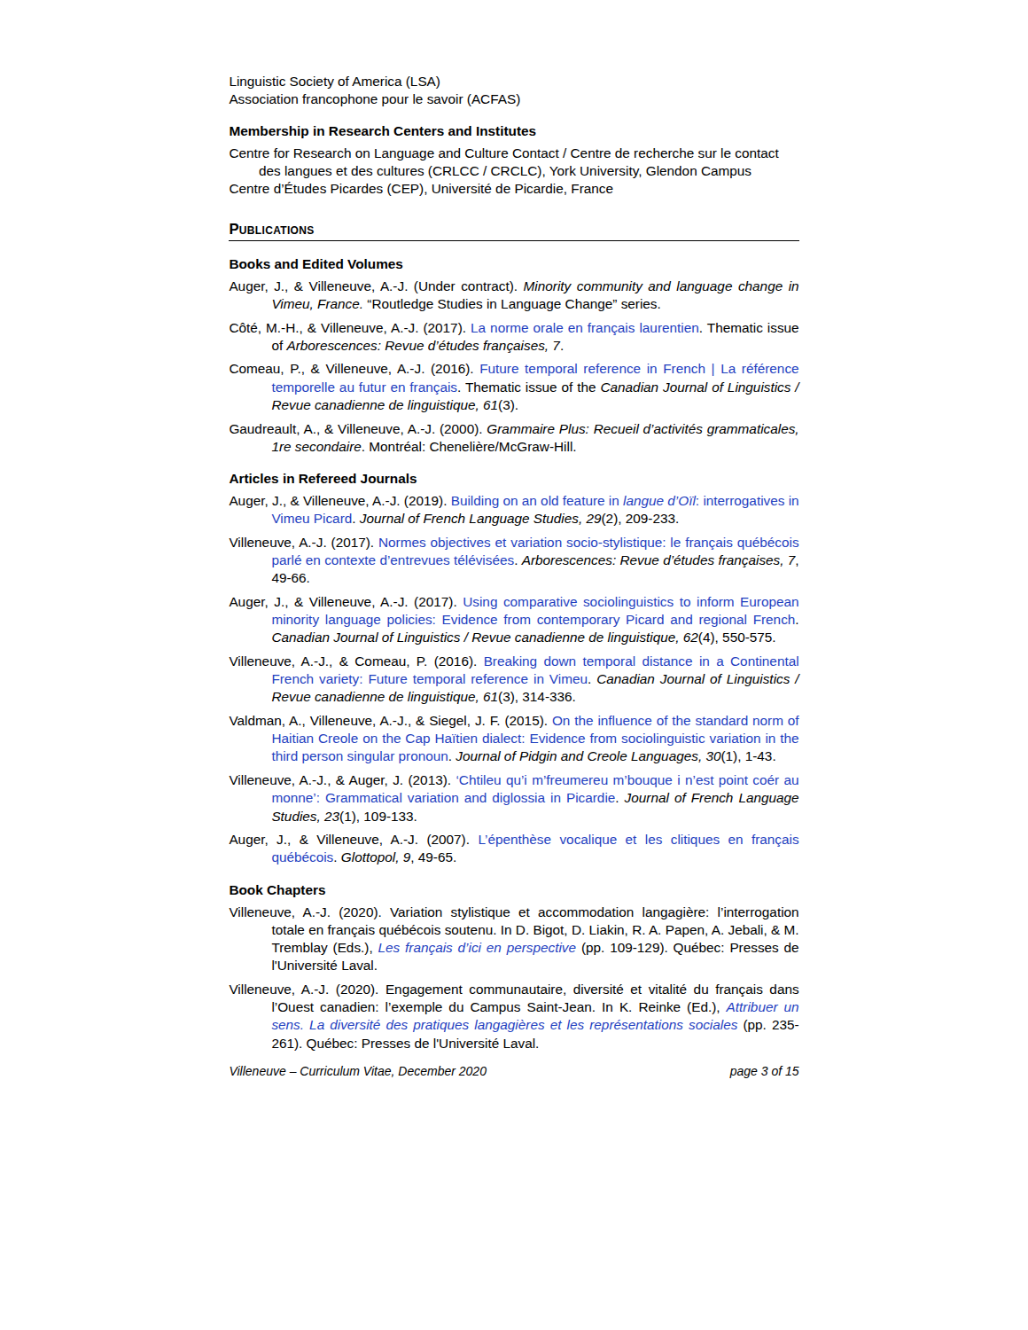Linguistic Society of America (LSA)
Association francophone pour le savoir (ACFAS)
Membership in Research Centers and Institutes
Centre for Research on Language and Culture Contact / Centre de recherche sur le contact des langues et des cultures (CRLCC / CRCLC), York University, Glendon Campus
Centre d’Études Picardes (CEP), Université de Picardie, France
Publications
Books and Edited Volumes
Auger, J., & Villeneuve, A.-J. (Under contract). Minority community and language change in Vimeu, France. “Routledge Studies in Language Change” series.
Côté, M.-H., & Villeneuve, A.-J. (2017). La norme orale en français laurentien. Thematic issue of Arborescences: Revue d’études françaises, 7.
Comeau, P., & Villeneuve, A.-J. (2016). Future temporal reference in French | La référence temporelle au futur en français. Thematic issue of the Canadian Journal of Linguistics / Revue canadienne de linguistique, 61(3).
Gaudreault, A., & Villeneuve, A.-J. (2000). Grammaire Plus: Recueil d’activités grammaticales, 1re secondaire. Montréal: Chenelière/McGraw-Hill.
Articles in Refereed Journals
Auger, J., & Villeneuve, A.-J. (2019). Building on an old feature in langue d’Oïl: interrogatives in Vimeu Picard. Journal of French Language Studies, 29(2), 209-233.
Villeneuve, A.-J. (2017). Normes objectives et variation socio-stylistique: le français québécois parlé en contexte d’entrevues télévisées. Arborescences: Revue d’études françaises, 7, 49-66.
Auger, J., & Villeneuve, A.-J. (2017). Using comparative sociolinguistics to inform European minority language policies: Evidence from contemporary Picard and regional French. Canadian Journal of Linguistics / Revue canadienne de linguistique, 62(4), 550-575.
Villeneuve, A.-J., & Comeau, P. (2016). Breaking down temporal distance in a Continental French variety: Future temporal reference in Vimeu. Canadian Journal of Linguistics / Revue canadienne de linguistique, 61(3), 314-336.
Valdman, A., Villeneuve, A.-J., & Siegel, J. F. (2015). On the influence of the standard norm of Haitian Creole on the Cap Haïtien dialect: Evidence from sociolinguistic variation in the third person singular pronoun. Journal of Pidgin and Creole Languages, 30(1), 1-43.
Villeneuve, A.-J., & Auger, J. (2013). ‘Chtileu qu’i m’freumereu m’bouque i n’est point coér au monne’: Grammatical variation and diglossia in Picardie. Journal of French Language Studies, 23(1), 109-133.
Auger, J., & Villeneuve, A.-J. (2007). L’épenthèse vocalique et les clitiques en français québécois. Glottopol, 9, 49-65.
Book Chapters
Villeneuve, A.-J. (2020). Variation stylistique et accommodation langagière: l’interrogation totale en français québécois soutenu. In D. Bigot, D. Liakin, R. A. Papen, A. Jebali, & M. Tremblay (Eds.), Les français d’ici en perspective (pp. 109-129). Québec: Presses de l'Université Laval.
Villeneuve, A.-J. (2020). Engagement communautaire, diversité et vitalité du français dans l’Ouest canadien: l’exemple du Campus Saint-Jean. In K. Reinke (Ed.), Attribuer un sens. La diversité des pratiques langagières et les représentations sociales (pp. 235-261). Québec: Presses de l'Université Laval.
Villeneuve – Curriculum Vitae, December 2020 page 3 of 15